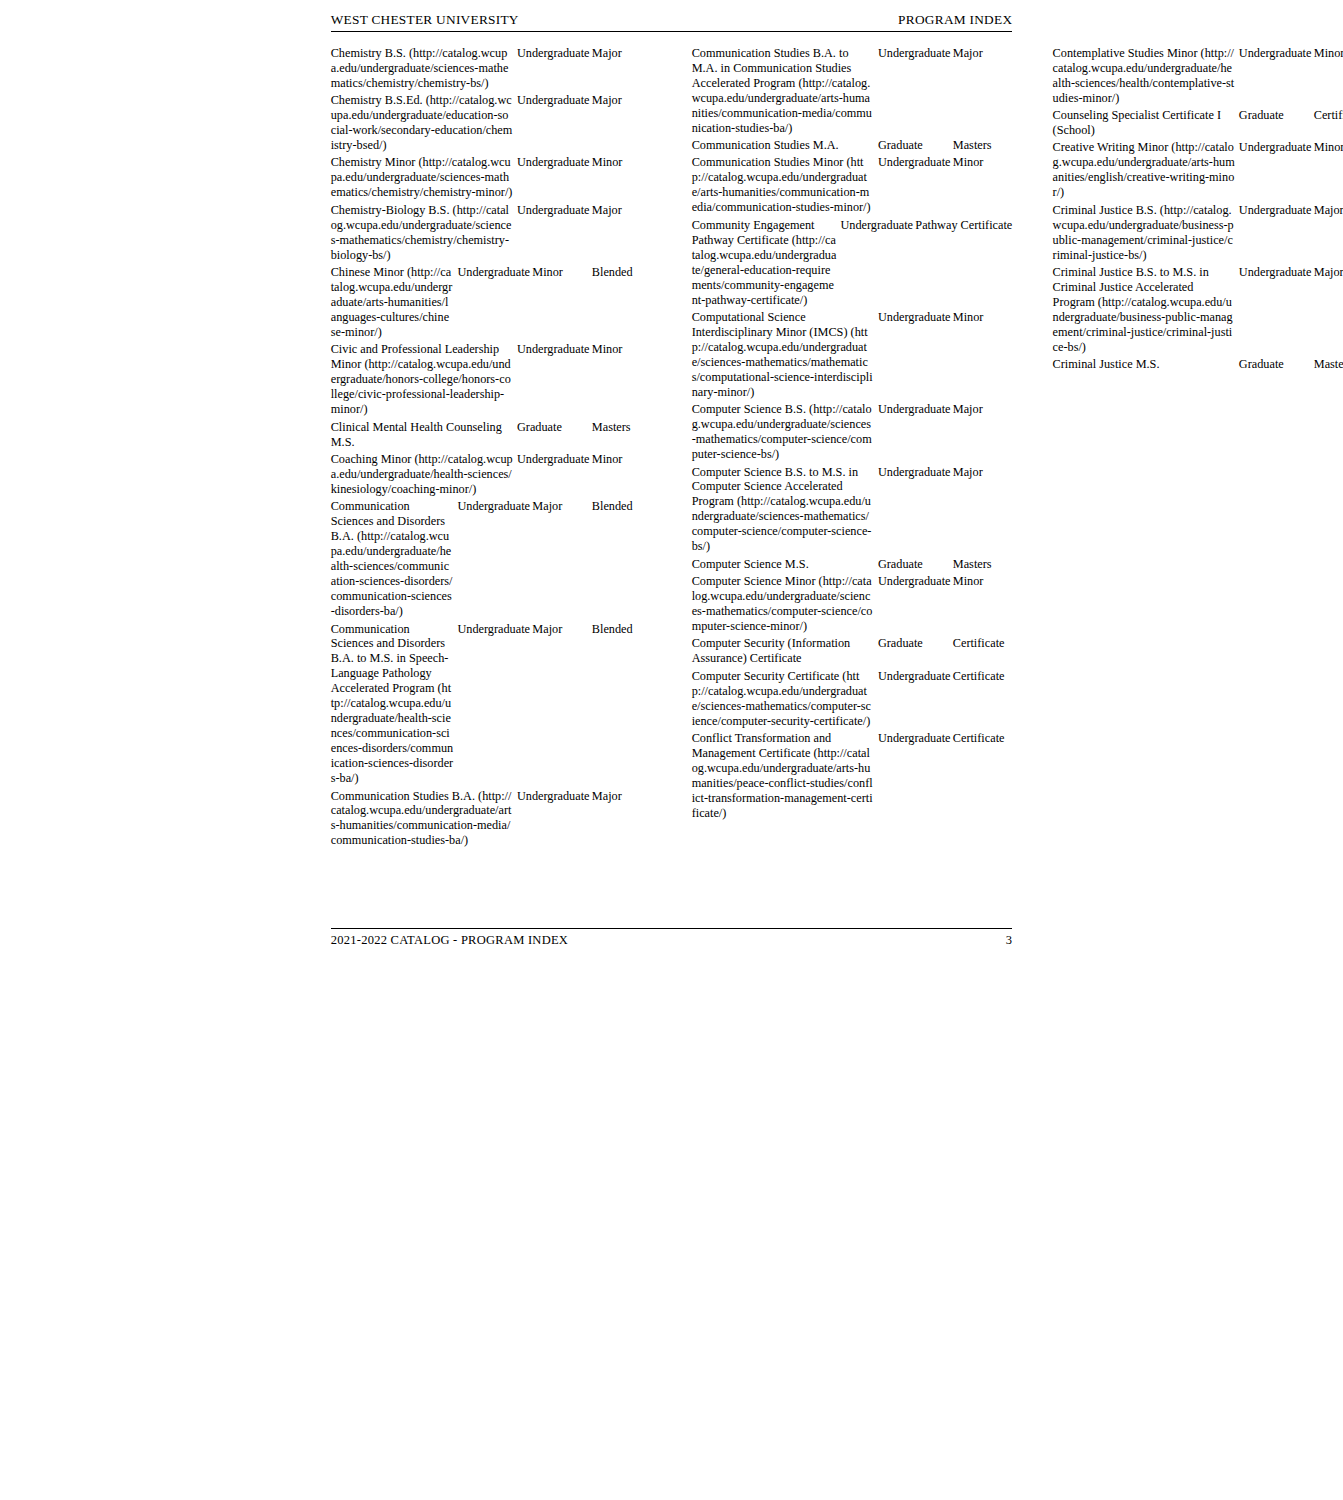West Chester University
Program Index
Chemistry B.S. (http://catalog.wcupa.edu/undergraduate/sciences-mathematics/chemistry/chemistry-bs/)
Undergraduate
Major
Chemistry B.S.Ed. (http://catalog.wcupa.edu/undergraduate/education-social-work/secondary-education/chemistry-bsed/)
Undergraduate
Major
Chemistry Minor (http://catalog.wcupa.edu/undergraduate/sciences-mathematics/chemistry/chemistry-minor/)
Undergraduate
Minor
Chemistry-Biology B.S. (http://catalog.wcupa.edu/undergraduate/sciences-mathematics/chemistry/chemistry-biology-bs/)
Undergraduate
Major
Chinese Minor (http://catalog.wcupa.edu/undergraduate/arts-humanities/languages-cultures/chinese-minor/)
Undergraduate
Minor
Blended
Civic and Professional Leadership Minor (http://catalog.wcupa.edu/undergraduate/honors-college/honors-college/civic-professional-leadership-minor/)
Undergraduate
Minor
Clinical Mental Health Counseling M.S.
Graduate
Masters
Coaching Minor (http://catalog.wcupa.edu/undergraduate/health-sciences/kinesiology/coaching-minor/)
Undergraduate
Minor
Communication Sciences and Disorders B.A. (http://catalog.wcupa.edu/undergraduate/health-sciences/communication-sciences-disorders/communication-sciences-disorders-ba/)
Undergraduate
Major
Blended
Communication Sciences and Disorders B.A. to M.S. in Speech-Language Pathology Accelerated Program (http://catalog.wcupa.edu/undergraduate/health-sciences/communication-sciences-disorders/communication-sciences-disorders-ba/)
Undergraduate
Major
Blended
Communication Studies B.A. (http://catalog.wcupa.edu/undergraduate/arts-humanities/communication-media/communication-studies-ba/)
Undergraduate
Major
Communication Studies B.A. to M.A. in Communication Studies Accelerated Program (http://catalog.wcupa.edu/undergraduate/arts-humanities/communication-media/communication-studies-ba/)
Undergraduate
Major
Communication Studies M.A.
Graduate
Masters
Communication Studies Minor (http://catalog.wcupa.edu/undergraduate/arts-humanities/communication-media/communication-studies-minor/)
Undergraduate
Minor
Community Engagement Pathway Certificate (http://catalog.wcupa.edu/undergraduate/general-education-requirements/community-engagement-pathway-certificate/)
Undergraduate
Pathway Certificate
Computational Science Interdisciplinary Minor (IMCS) (http://catalog.wcupa.edu/undergraduate/sciences-mathematics/mathematics/computational-science-interdisciplinary-minor/)
Undergraduate
Minor
Computer Science B.S. (http://catalog.wcupa.edu/undergraduate/sciences-mathematics/computer-science/computer-science-bs/)
Undergraduate
Major
Computer Science B.S. to M.S. in Computer Science Accelerated Program (http://catalog.wcupa.edu/undergraduate/sciences-mathematics/computer-science/computer-science-bs/)
Undergraduate
Major
Computer Science M.S.
Graduate
Masters
Computer Science Minor (http://catalog.wcupa.edu/undergraduate/sciences-mathematics/computer-science/computer-science-minor/)
Undergraduate
Minor
Computer Security (Information Assurance) Certificate
Graduate
Certificate
Computer Security Certificate (http://catalog.wcupa.edu/undergraduate/sciences-mathematics/computer-science/computer-security-certificate/)
Undergraduate
Certificate
Conflict Transformation and Management Certificate (http://catalog.wcupa.edu/undergraduate/arts-humanities/peace-conflict-studies/conflict-transformation-management-certificate/)
Undergraduate
Certificate
Contemplative Studies Minor (http://catalog.wcupa.edu/undergraduate/health-sciences/health/contemplative-studies-minor/)
Undergraduate
Minor
Counseling Specialist Certificate I (School)
Graduate
Certificate
Creative Writing Minor (http://catalog.wcupa.edu/undergraduate/arts-humanities/english/creative-writing-minor/)
Undergraduate
Minor
Criminal Justice B.S. (http://catalog.wcupa.edu/undergraduate/business-public-management/criminal-justice/criminal-justice-bs/)
Undergraduate
Major
Criminal Justice B.S. to M.S. in Criminal Justice Accelerated Program (http://catalog.wcupa.edu/undergraduate/business-public-management/criminal-justice/criminal-justice-bs/)
Undergraduate
Major
Criminal Justice M.S.
Graduate
Masters
2021-2022 Catalog - Program Index
3